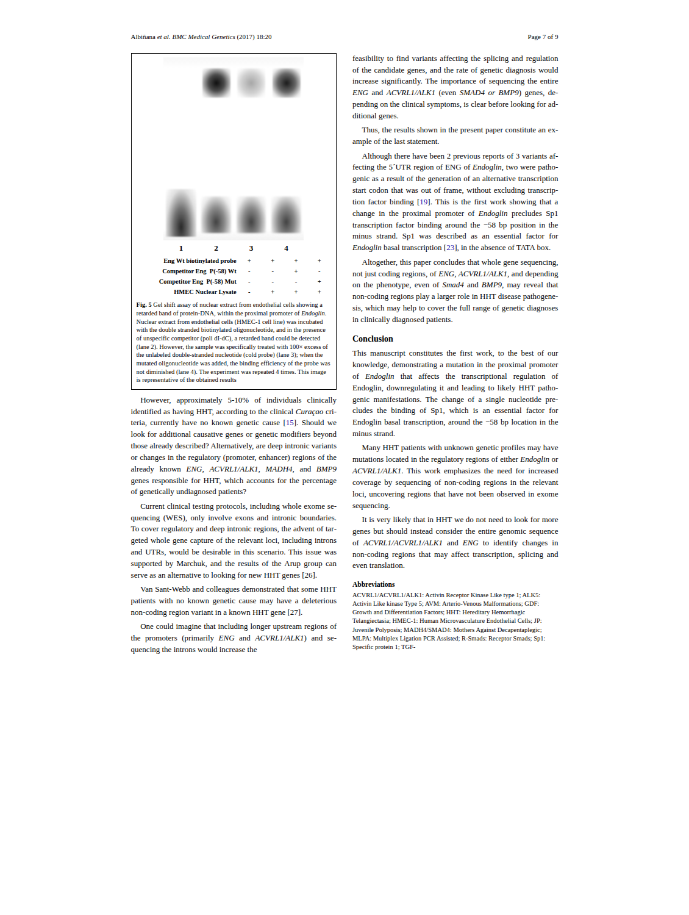Albiñana et al. BMC Medical Genetics (2017) 18:20
Page 7 of 9
1234
| Eng Wt biotinylated probe | + | + | + | + |
| Competitor Eng P(-58) Wt | - | - | + | - |
| Competitor Eng P(-58) Mut | - | - | - | + |
| HMEC Nuclear Lysate | - | + | + | + |
Fig. 5 Gel shift assay of nuclear extract from endothelial cells showing a retarded band of protein-DNA, within the proximal promoter of Endoglin. Nuclear extract from endothelial cells (HMEC-1 cell line) was incubated with the double stranded biotinylated oligonucleotide, and in the presence of unspecific competitor (poli dI-dC), a retarded band could be detected (lane 2). However, the sample was specifically treated with 100× excess of the unlabeled double-stranded nucleotide (cold probe) (lane 3); when the mutated oligonucleotide was added, the binding efficiency of the probe was not diminished (lane 4). The experiment was repeated 4 times. This image is representative of the obtained results
However, approximately 5-10% of individuals clinically identified as having HHT, according to the clinical Curaçao criteria, currently have no known genetic cause [15]. Should we look for additional causative genes or genetic modifiers beyond those already described? Alternatively, are deep intronic variants or changes in the regulatory (promoter, enhancer) regions of the already known ENG, ACVRL1/ALK1, MADH4, and BMP9 genes responsible for HHT, which accounts for the percentage of genetically undiagnosed patients?
Current clinical testing protocols, including whole exome sequencing (WES), only involve exons and intronic boundaries. To cover regulatory and deep intronic regions, the advent of targeted whole gene capture of the relevant loci, including introns and UTRs, would be desirable in this scenario. This issue was supported by Marchuk, and the results of the Arup group can serve as an alternative to looking for new HHT genes [26].
Van Sant-Webb and colleagues demonstrated that some HHT patients with no known genetic cause may have a deleterious non-coding region variant in a known HHT gene [27].
One could imagine that including longer upstream regions of the promoters (primarily ENG and ACVRL1/ALK1) and sequencing the introns would increase the
feasibility to find variants affecting the splicing and regulation of the candidate genes, and the rate of genetic diagnosis would increase significantly. The importance of sequencing the entire ENG and ACVRL1/ALK1 (even SMAD4 or BMP9) genes, depending on the clinical symptoms, is clear before looking for additional genes.
Thus, the results shown in the present paper constitute an example of the last statement.
Although there have been 2 previous reports of 3 variants affecting the 5´UTR region of ENG of Endoglin, two were pathogenic as a result of the generation of an alternative transcription start codon that was out of frame, without excluding transcription factor binding [19]. This is the first work showing that a change in the proximal promoter of Endoglin precludes Sp1 transcription factor binding around the −58 bp position in the minus strand. Sp1 was described as an essential factor for Endoglin basal transcription [23], in the absence of TATA box.
Altogether, this paper concludes that whole gene sequencing, not just coding regions, of ENG, ACVRL1/ALK1, and depending on the phenotype, even of Smad4 and BMP9, may reveal that non-coding regions play a larger role in HHT disease pathogenesis, which may help to cover the full range of genetic diagnoses in clinically diagnosed patients.
Conclusion
This manuscript constitutes the first work, to the best of our knowledge, demonstrating a mutation in the proximal promoter of Endoglin that affects the transcriptional regulation of Endoglin, downregulating it and leading to likely HHT pathogenic manifestations. The change of a single nucleotide precludes the binding of Sp1, which is an essential factor for Endoglin basal transcription, around the −58 bp location in the minus strand.
Many HHT patients with unknown genetic profiles may have mutations located in the regulatory regions of either Endoglin or ACVRL1/ALK1. This work emphasizes the need for increased coverage by sequencing of non-coding regions in the relevant loci, uncovering regions that have not been observed in exome sequencing.
It is very likely that in HHT we do not need to look for more genes but should instead consider the entire genomic sequence of ACVRL1/ACVRL1/ALK1 and ENG to identify changes in non-coding regions that may affect transcription, splicing and even translation.
Abbreviations
ACVRL1/ACVRL1/ALK1: Activin Receptor Kinase Like type 1; ALK5: Activin Like kinase Type 5; AVM: Arterio-Venous Malformations; GDF: Growth and Differentiation Factors; HHT: Hereditary Hemorrhagic Telangiectasia; HMEC-1: Human Microvasculature Endothelial Cells; JP: Juvenile Polyposis; MADH4/SMAD4: Mothers Against Decapentaplegic; MLPA: Multiplex Ligation PCR Assisted; R-Smads: Receptor Smads; Sp1: Specific protein 1; TGF-